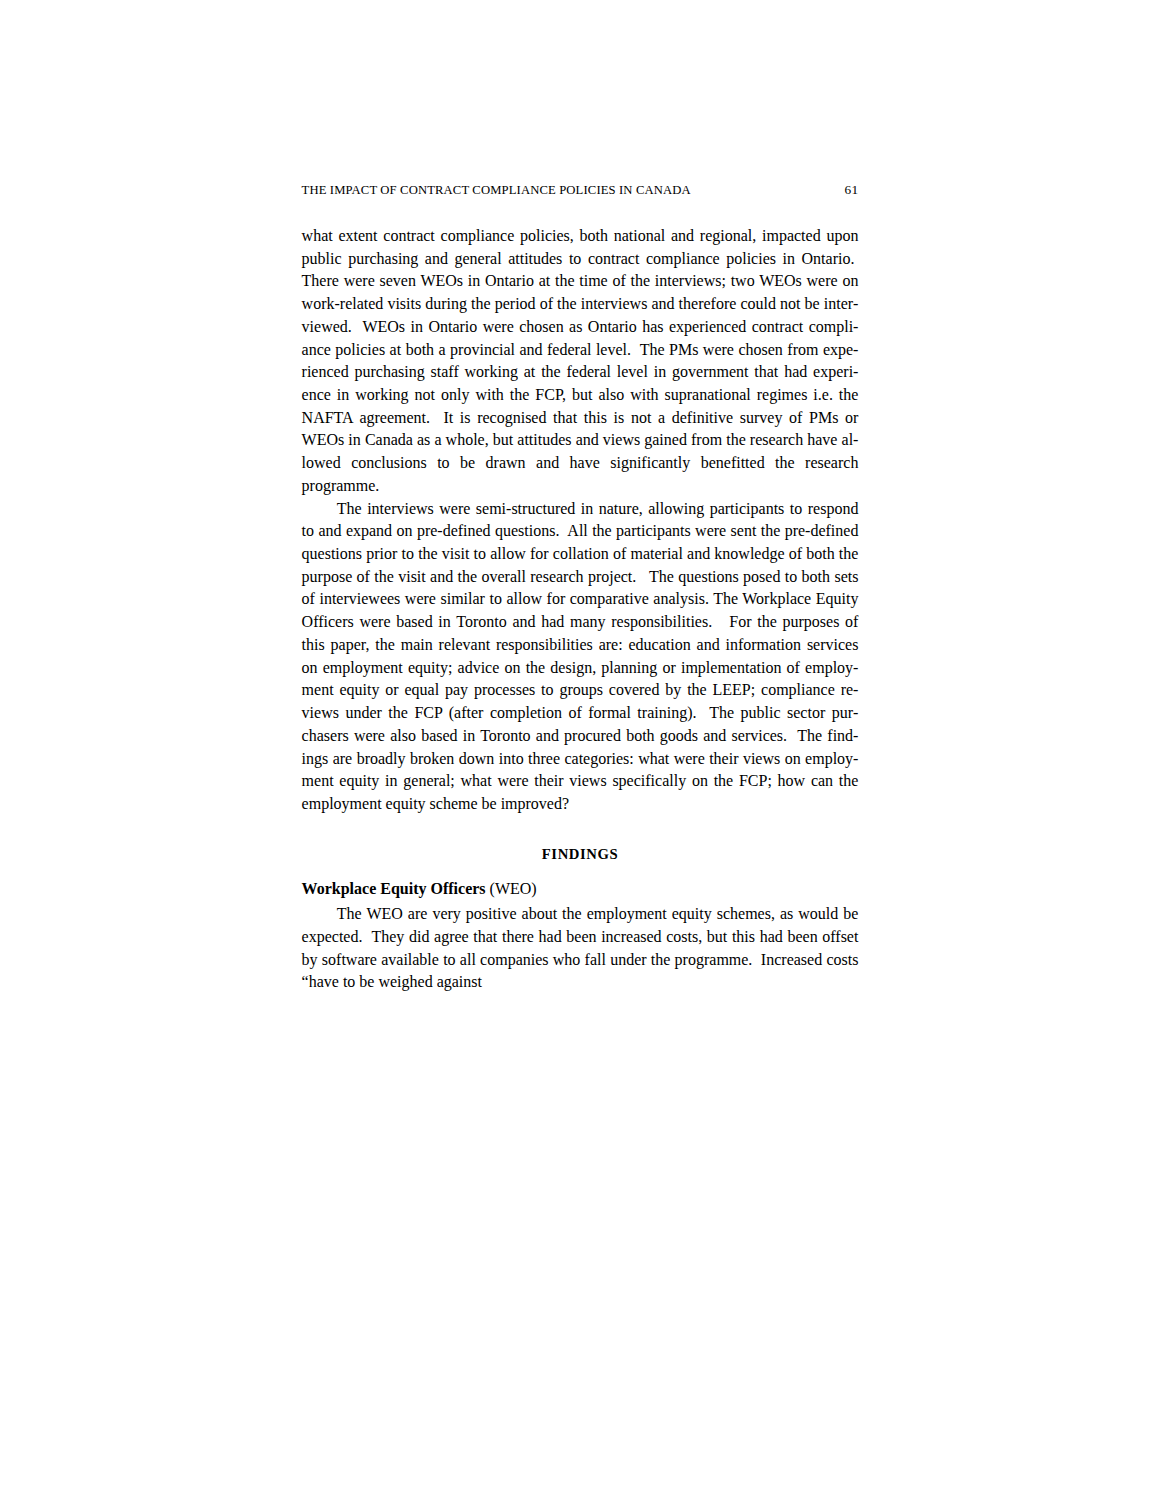The Impact of Contract Compliance Policies in Canada 61
what extent contract compliance policies, both national and regional, impacted upon public purchasing and general attitudes to contract compliance policies in Ontario. There were seven WEOs in Ontario at the time of the interviews; two WEOs were on work-related visits during the period of the interviews and therefore could not be interviewed. WEOs in Ontario were chosen as Ontario has experienced contract compliance policies at both a provincial and federal level. The PMs were chosen from experienced purchasing staff working at the federal level in government that had experience in working not only with the FCP, but also with supranational regimes i.e. the NAFTA agreement. It is recognised that this is not a definitive survey of PMs or WEOs in Canada as a whole, but attitudes and views gained from the research have allowed conclusions to be drawn and have significantly benefitted the research programme.
The interviews were semi-structured in nature, allowing participants to respond to and expand on pre-defined questions. All the participants were sent the pre-defined questions prior to the visit to allow for collation of material and knowledge of both the purpose of the visit and the overall research project. The questions posed to both sets of interviewees were similar to allow for comparative analysis. The Workplace Equity Officers were based in Toronto and had many responsibilities. For the purposes of this paper, the main relevant responsibilities are: education and information services on employment equity; advice on the design, planning or implementation of employment equity or equal pay processes to groups covered by the LEEP; compliance reviews under the FCP (after completion of formal training). The public sector purchasers were also based in Toronto and procured both goods and services. The findings are broadly broken down into three categories: what were their views on employment equity in general; what were their views specifically on the FCP; how can the employment equity scheme be improved?
FINDINGS
Workplace Equity Officers (WEO)
The WEO are very positive about the employment equity schemes, as would be expected. They did agree that there had been increased costs, but this had been offset by software available to all companies who fall under the programme. Increased costs “have to be weighed against